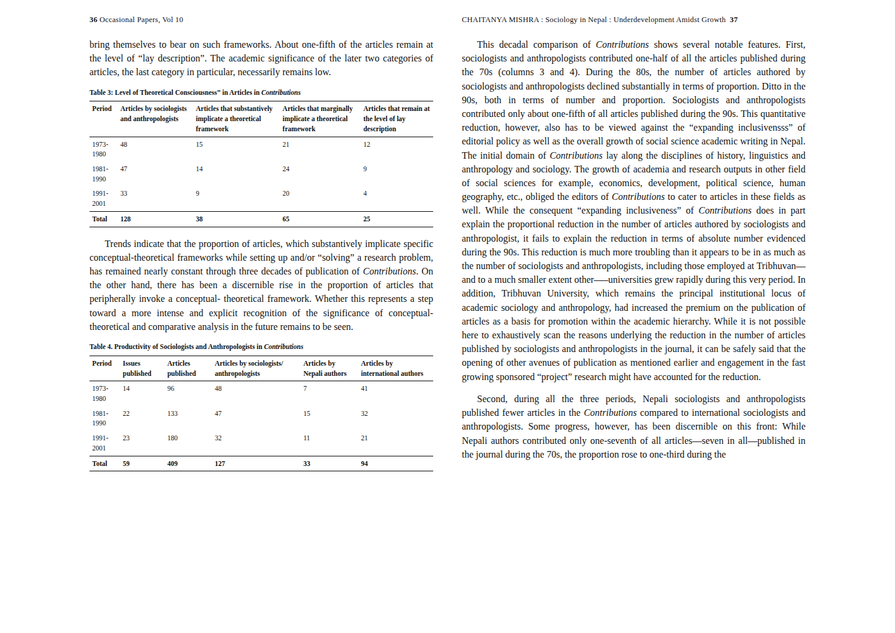36 Occasional Papers, Vol 10
bring themselves to bear on such frameworks. About one-fifth of the articles remain at the level of “lay description”. The academic significance of the later two categories of articles, the last category in particular, necessarily remains low.
Table 3: Level of Theoretical Consciousness” in Articles in Contributions
| Period | Articles by sociologists and anthropologists | Articles that substantively implicate a theoretical framework | Articles that marginally implicate a theoretical framework | Articles that remain at the level of lay description |
| --- | --- | --- | --- | --- |
| 1973-1980 | 48 | 15 | 21 | 12 |
| 1981-1990 | 47 | 14 | 24 | 9 |
| 1991-2001 | 33 | 9 | 20 | 4 |
| Total | 128 | 38 | 65 | 25 |
Trends indicate that the proportion of articles, which substantively implicate specific conceptual-theoretical frameworks while setting up and/or “solving” a research problem, has remained nearly constant through three decades of publication of Contributions. On the other hand, there has been a discernible rise in the proportion of articles that peripherally invoke a conceptual- theoretical framework. Whether this represents a step toward a more intense and explicit recognition of the significance of conceptual-theoretical and comparative analysis in the future remains to be seen.
Table 4. Productivity of Sociologists and Anthropologists in Contributions
| Period | Issues published | Articles published | Articles by sociologists/ anthropologists | Articles by Nepali authors | Articles by international authors |
| --- | --- | --- | --- | --- | --- |
| 1973-1980 | 14 | 96 | 48 | 7 | 41 |
| 1981-1990 | 22 | 133 | 47 | 15 | 32 |
| 1991-2001 | 23 | 180 | 32 | 11 | 21 |
| Total | 59 | 409 | 127 | 33 | 94 |
CHAITANYA MISHRA : Sociology in Nepal : Underdevelopment Amidst Growth 37
This decadal comparison of Contributions shows several notable features. First, sociologists and anthropologists contributed one-half of all the articles published during the 70s (columns 3 and 4). During the 80s, the number of articles authored by sociologists and anthropologists declined substantially in terms of proportion. Ditto in the 90s, both in terms of number and proportion. Sociologists and anthropologists contributed only about one-fifth of all articles published during the 90s. This quantitative reduction, however, also has to be viewed against the “expanding inclusivensss” of editorial policy as well as the overall growth of social science academic writing in Nepal. The initial domain of Contributions lay along the disciplines of history, linguistics and anthropology and sociology. The growth of academia and research outputs in other field of social sciences for example, economics, development, political science, human geography, etc., obliged the editors of Contributions to cater to articles in these fields as well. While the consequent “expanding inclusiveness” of Contributions does in part explain the proportional reduction in the number of articles authored by sociologists and anthropologist, it fails to explain the reduction in terms of absolute number evidenced during the 90s. This reduction is much more troubling than it appears to be in as much as the number of sociologists and anthropologists, including those employed at Tribhuvan—and to a much smaller extent other—–universities grew rapidly during this very period. In addition, Tribhuvan University, which remains the principal institutional locus of academic sociology and anthropology, had increased the premium on the publication of articles as a basis for promotion within the academic hierarchy. While it is not possible here to exhaustively scan the reasons underlying the reduction in the number of articles published by sociologists and anthropologists in the journal, it can be safely said that the opening of other avenues of publication as mentioned earlier and engagement in the fast growing sponsored “project” research might have accounted for the reduction.
Second, during all the three periods, Nepali sociologists and anthropologists published fewer articles in the Contributions compared to international sociologists and anthropologists. Some progress, however, has been discernible on this front: While Nepali authors contributed only one-seventh of all articles—seven in all—published in the journal during the 70s, the proportion rose to one-third during the